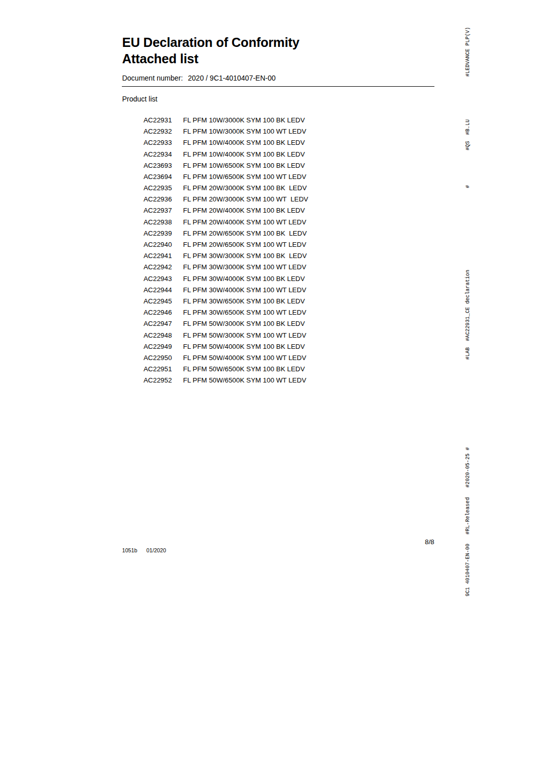EU Declaration of Conformity
Attached list
Document number: 2020 / 9C1-4010407-EN-00
Product list
| AC22931 | FL PFM 10W/3000K SYM 100 BK LEDV |
| AC22932 | FL PFM 10W/3000K SYM 100 WT LEDV |
| AC22933 | FL PFM 10W/4000K SYM 100 BK LEDV |
| AC22934 | FL PFM 10W/4000K SYM 100 BK LEDV |
| AC23693 | FL PFM 10W/6500K SYM 100 BK LEDV |
| AC23694 | FL PFM 10W/6500K SYM 100 WT LEDV |
| AC22935 | FL PFM 20W/3000K SYM 100 BK LEDV |
| AC22936 | FL PFM 20W/3000K SYM 100 WT LEDV |
| AC22937 | FL PFM 20W/4000K SYM 100 BK LEDV |
| AC22938 | FL PFM 20W/4000K SYM 100 WT LEDV |
| AC22939 | FL PFM 20W/6500K SYM 100 BK LEDV |
| AC22940 | FL PFM 20W/6500K SYM 100 WT LEDV |
| AC22941 | FL PFM 30W/3000K SYM 100 BK LEDV |
| AC22942 | FL PFM 30W/3000K SYM 100 WT LEDV |
| AC22943 | FL PFM 30W/4000K SYM 100 BK LEDV |
| AC22944 | FL PFM 30W/4000K SYM 100 WT LEDV |
| AC22945 | FL PFM 30W/6500K SYM 100 BK LEDV |
| AC22946 | FL PFM 30W/6500K SYM 100 WT LEDV |
| AC22947 | FL PFM 50W/3000K SYM 100 BK LEDV |
| AC22948 | FL PFM 50W/3000K SYM 100 WT LEDV |
| AC22949 | FL PFM 50W/4000K SYM 100 BK LEDV |
| AC22950 | FL PFM 50W/4000K SYM 100 WT LEDV |
| AC22951 | FL PFM 50W/6500K SYM 100 BK LEDV |
| AC22952 | FL PFM 50W/6500K SYM 100 WT LEDV |
1051b 01/2020
8/8
#LEDVANCE PLP(V) #QS #B.LU # #LAB #AC22931_CE declaration #2020-05-25 # #RL-Released 9C1 4010407-EN-00